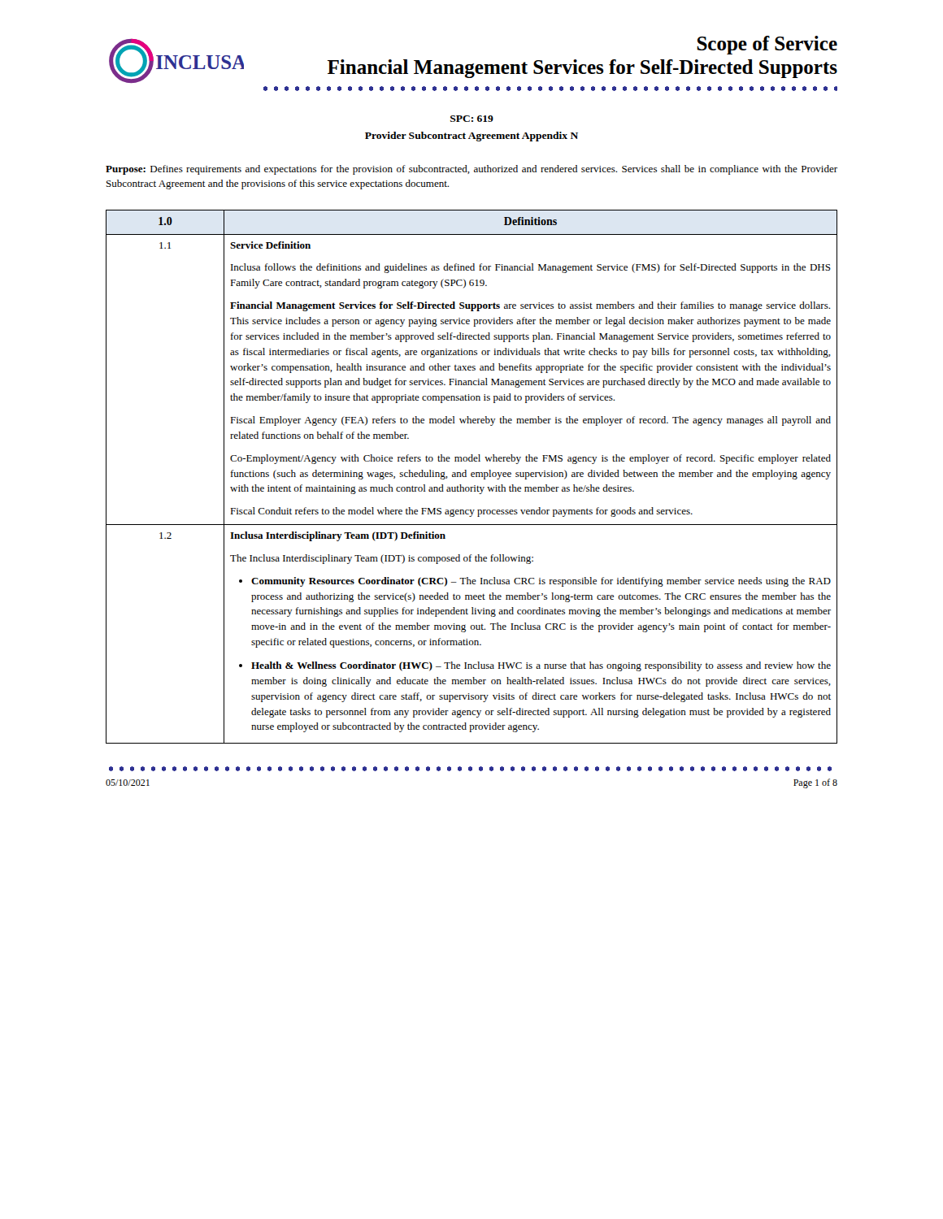INCLUSA
Scope of Service
Financial Management Services for Self-Directed Supports
SPC: 619 Provider Subcontract Agreement Appendix N
Purpose: Defines requirements and expectations for the provision of subcontracted, authorized and rendered services. Services shall be in compliance with the Provider Subcontract Agreement and the provisions of this service expectations document.
| 1.0 | Definitions |
| --- | --- |
| 1.1 | Service Definition Inclusa follows the definitions and guidelines as defined for Financial Management Service (FMS) for Self-Directed Supports in the DHS Family Care contract, standard program category (SPC) 619. Financial Management Services for Self-Directed Supports are services to assist members and their families to manage service dollars. This service includes a person or agency paying service providers after the member or legal decision maker authorizes payment to be made for services included in the member’s approved self-directed supports plan. Financial Management Service providers, sometimes referred to as fiscal intermediaries or fiscal agents, are organizations or individuals that write checks to pay bills for personnel costs, tax withholding, worker’s compensation, health insurance and other taxes and benefits appropriate for the specific provider consistent with the individual’s self-directed supports plan and budget for services. Financial Management Services are purchased directly by the MCO and made available to the member/family to insure that appropriate compensation is paid to providers of services. Fiscal Employer Agency (FEA) refers to the model whereby the member is the employer of record. The agency manages all payroll and related functions on behalf of the member. Co-Employment/Agency with Choice refers to the model whereby the FMS agency is the employer of record. Specific employer related functions (such as determining wages, scheduling, and employee supervision) are divided between the member and the employing agency with the intent of maintaining as much control and authority with the member as he/she desires. Fiscal Conduit refers to the model where the FMS agency processes vendor payments for goods and services. |
| 1.2 | Inclusa Interdisciplinary Team (IDT) Definition The Inclusa Interdisciplinary Team (IDT) is composed of the following: Community Resources Coordinator (CRC) – The Inclusa CRC is responsible for identifying member service needs using the RAD process and authorizing the service(s) needed to meet the member’s long-term care outcomes. The CRC ensures the member has the necessary furnishings and supplies for independent living and coordinates moving the member’s belongings and medications at member move-in and in the event of the member moving out. The Inclusa CRC is the provider agency’s main point of contact for member-specific or related questions, concerns, or information. Health & Wellness Coordinator (HWC) – The Inclusa HWC is a nurse that has ongoing responsibility to assess and review how the member is doing clinically and educate the member on health-related issues. Inclusa HWCs do not provide direct care services, supervision of agency direct care staff, or supervisory visits of direct care workers for nurse-delegated tasks. Inclusa HWCs do not delegate tasks to personnel from any provider agency or self-directed support. All nursing delegation must be provided by a registered nurse employed or subcontracted by the contracted provider agency. |
05/10/2021 Page 1 of 8